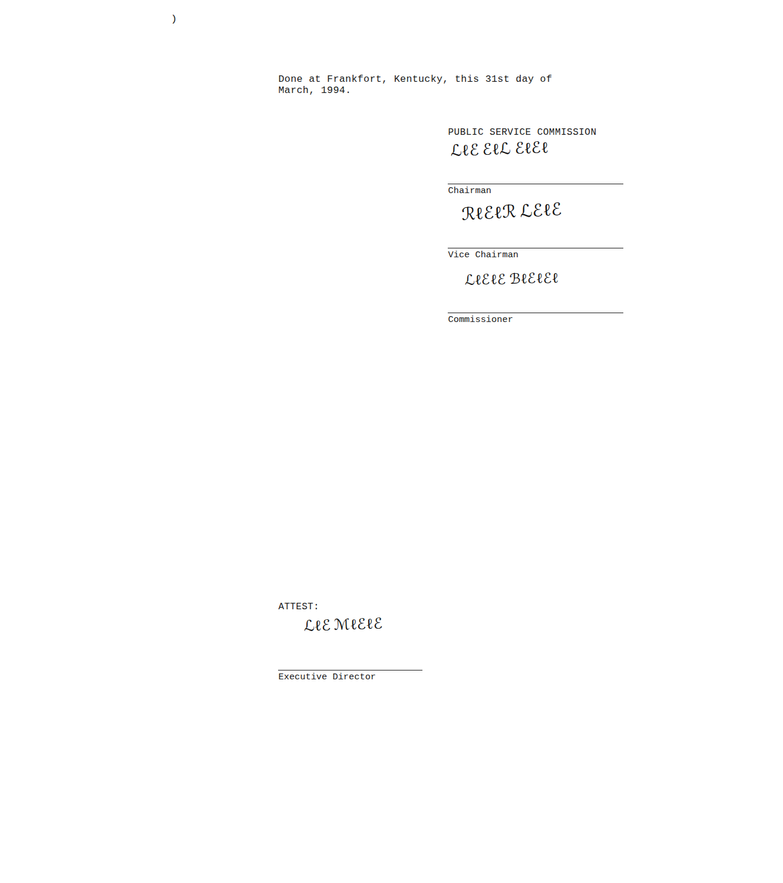)
Done at Frankfort, Kentucky, this 31st day of March, 1994.
PUBLIC SERVICE COMMISSION
ℒℓℰ ℰℓℒ ℰℓℰℓ
Chairman
ℛℓℰℓℛ ℒℰℓℰ
Vice Chairman
ℒℓℰℓℰ ℬℓℰℓℰℓ
Commissioner
ATTEST:
ℒℓℰ ℳℓℰℓℰ
Executive Director